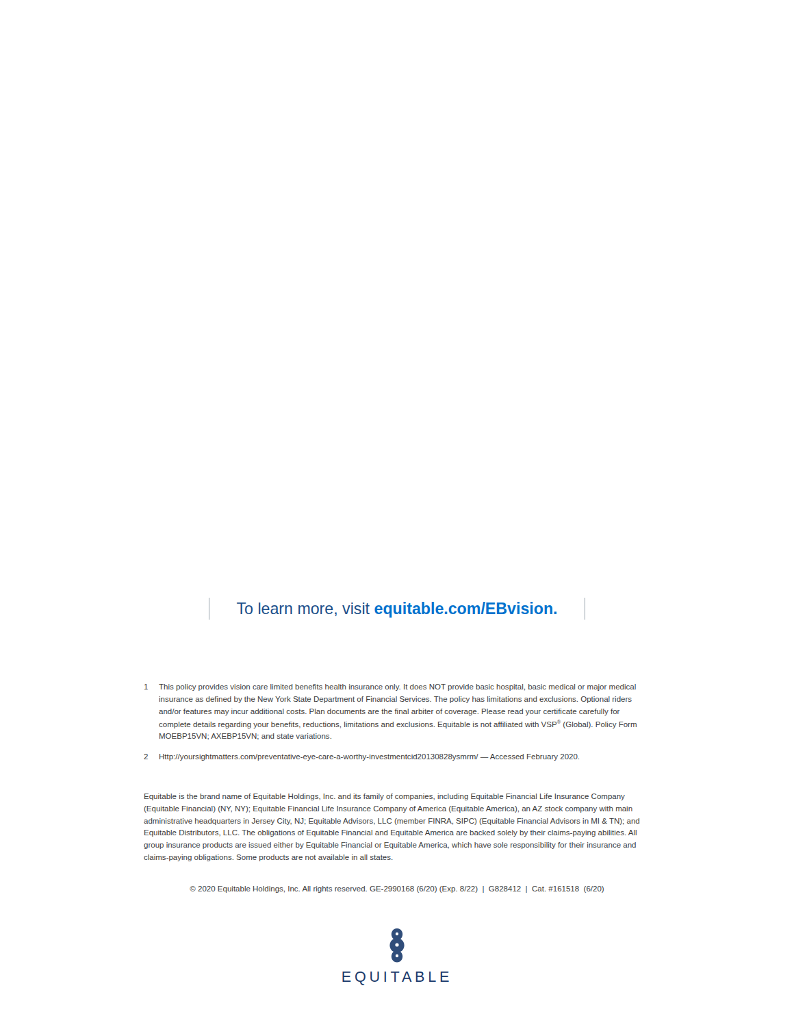To learn more, visit equitable.com/EBvision.
This policy provides vision care limited benefits health insurance only. It does NOT provide basic hospital, basic medical or major medical insurance as defined by the New York State Department of Financial Services. The policy has limitations and exclusions. Optional riders and/or features may incur additional costs. Plan documents are the final arbiter of coverage. Please read your certificate carefully for complete details regarding your benefits, reductions, limitations and exclusions. Equitable is not affiliated with VSP® (Global). Policy Form MOEBP15VN; AXEBP15VN; and state variations.
Http://yoursightmatters.com/preventative-eye-care-a-worthy-investmentcid20130828ysmrm/ — Accessed February 2020.
Equitable is the brand name of Equitable Holdings, Inc. and its family of companies, including Equitable Financial Life Insurance Company (Equitable Financial) (NY, NY); Equitable Financial Life Insurance Company of America (Equitable America), an AZ stock company with main administrative headquarters in Jersey City, NJ; Equitable Advisors, LLC (member FINRA, SIPC) (Equitable Financial Advisors in MI & TN); and Equitable Distributors, LLC. The obligations of Equitable Financial and Equitable America are backed solely by their claims-paying abilities. All group insurance products are issued either by Equitable Financial or Equitable America, which have sole responsibility for their insurance and claims-paying obligations. Some products are not available in all states.
© 2020 Equitable Holdings, Inc. All rights reserved. GE-2990168 (6/20) (Exp. 8/22) | G828412 | Cat. #161518 (6/20)
EQUITABLE